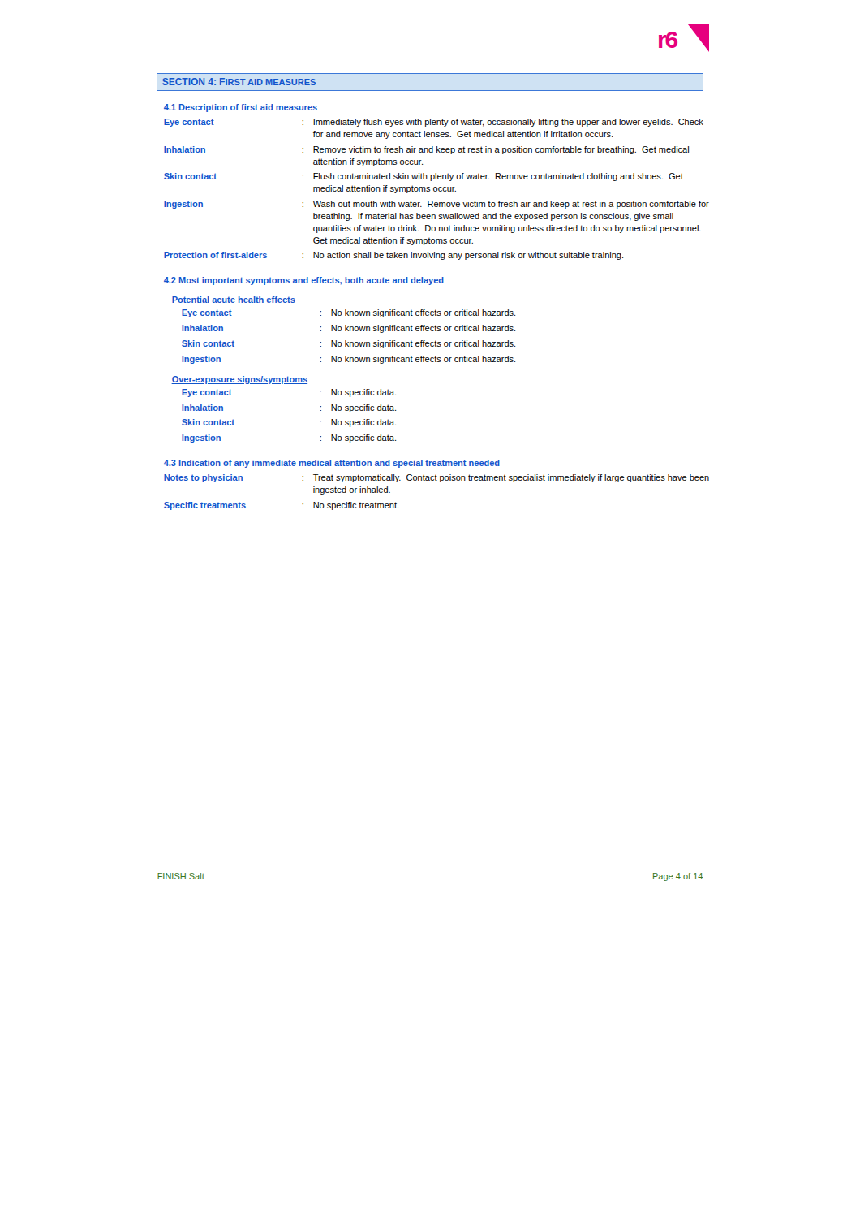r6
SECTION 4: FIRST AID MEASURES
4.1 Description of first aid measures
| Eye contact | : | Immediately flush eyes with plenty of water, occasionally lifting the upper and lower eyelids. Check for and remove any contact lenses. Get medical attention if irritation occurs. |
| Inhalation | : | Remove victim to fresh air and keep at rest in a position comfortable for breathing. Get medical attention if symptoms occur. |
| Skin contact | : | Flush contaminated skin with plenty of water. Remove contaminated clothing and shoes. Get medical attention if symptoms occur. |
| Ingestion | : | Wash out mouth with water. Remove victim to fresh air and keep at rest in a position comfortable for breathing. If material has been swallowed and the exposed person is conscious, give small quantities of water to drink. Do not induce vomiting unless directed to do so by medical personnel. Get medical attention if symptoms occur. |
| Protection of first-aiders | : | No action shall be taken involving any personal risk or without suitable training. |
4.2 Most important symptoms and effects, both acute and delayed
Potential acute health effects
| Eye contact | : | No known significant effects or critical hazards. |
| Inhalation | : | No known significant effects or critical hazards. |
| Skin contact | : | No known significant effects or critical hazards. |
| Ingestion | : | No known significant effects or critical hazards. |
Over-exposure signs/symptoms
| Eye contact | : | No specific data. |
| Inhalation | : | No specific data. |
| Skin contact | : | No specific data. |
| Ingestion | : | No specific data. |
4.3 Indication of any immediate medical attention and special treatment needed
| Notes to physician | : | Treat symptomatically. Contact poison treatment specialist immediately if large quantities have been ingested or inhaled. |
| Specific treatments | : | No specific treatment. |
FINISH Salt
Page 4 of 14